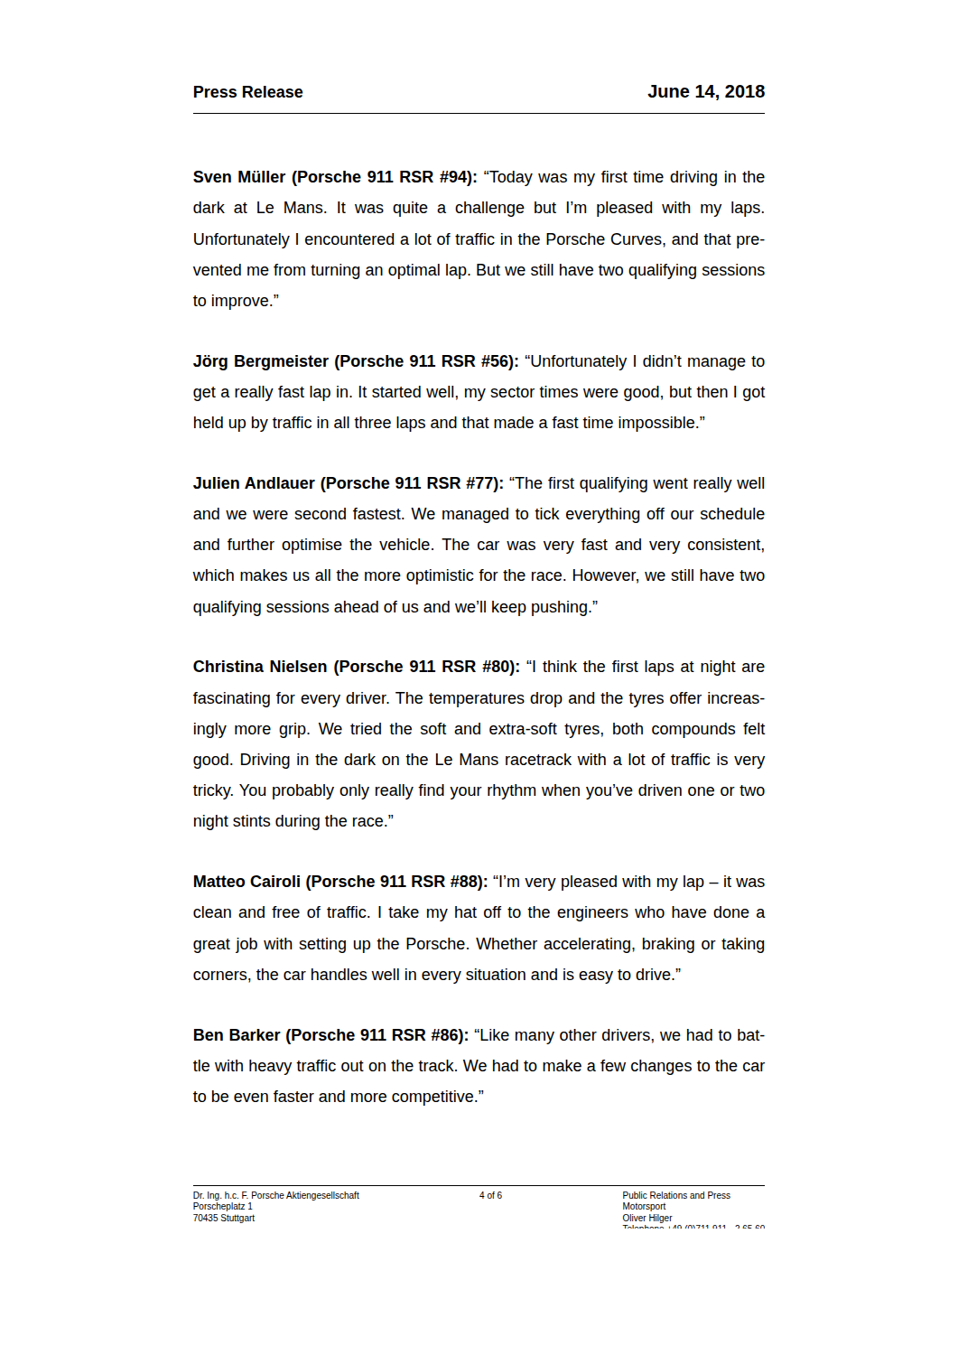Press Release
June 14, 2018
Sven Müller (Porsche 911 RSR #94): “Today was my first time driving in the dark at Le Mans. It was quite a challenge but I’m pleased with my laps. Unfortunately I encountered a lot of traffic in the Porsche Curves, and that prevented me from turning an optimal lap. But we still have two qualifying sessions to improve.”
Jörg Bergmeister (Porsche 911 RSR #56): “Unfortunately I didn’t manage to get a really fast lap in. It started well, my sector times were good, but then I got held up by traffic in all three laps and that made a fast time impossible.”
Julien Andlauer (Porsche 911 RSR #77): “The first qualifying went really well and we were second fastest. We managed to tick everything off our schedule and further optimise the vehicle. The car was very fast and very consistent, which makes us all the more optimistic for the race. However, we still have two qualifying sessions ahead of us and we’ll keep pushing.”
Christina Nielsen (Porsche 911 RSR #80): “I think the first laps at night are fascinating for every driver. The temperatures drop and the tyres offer increasingly more grip. We tried the soft and extra-soft tyres, both compounds felt good. Driving in the dark on the Le Mans racetrack with a lot of traffic is very tricky. You probably only really find your rhythm when you’ve driven one or two night stints during the race.”
Matteo Cairoli (Porsche 911 RSR #88): “I’m very pleased with my lap – it was clean and free of traffic. I take my hat off to the engineers who have done a great job with setting up the Porsche. Whether accelerating, braking or taking corners, the car handles well in every situation and is easy to drive.”
Ben Barker (Porsche 911 RSR #86): “Like many other drivers, we had to battle with heavy traffic out on the track. We had to make a few changes to the car to be even faster and more competitive.”
Dr. Ing. h.c. F. Porsche Aktiengesellschaft Porscheplatz 1 70435 Stuttgart
4 of 6
Public Relations and Press Motorsport Oliver Hilger Telephone +49 (0)711 911 - 2 65 60